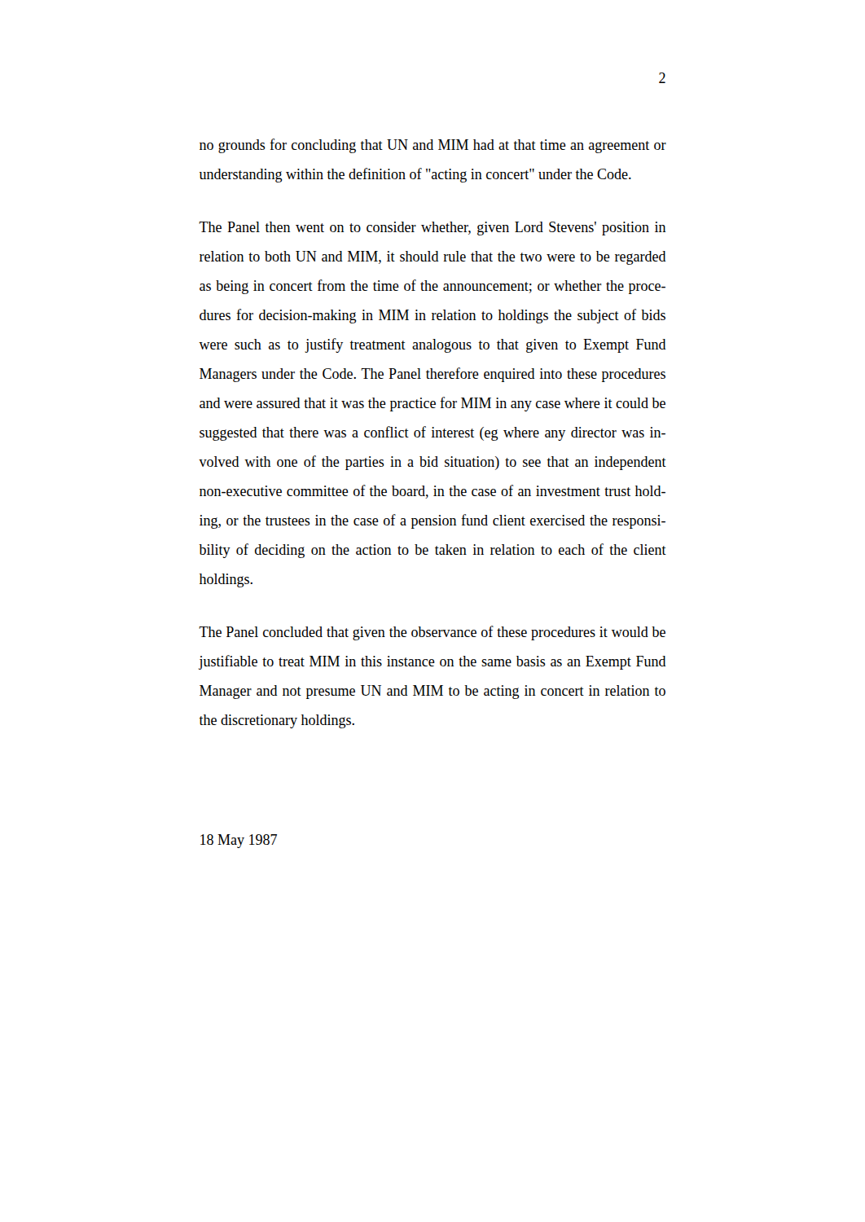2
no grounds for concluding that UN and MIM had at that time an agreement or understanding within the definition of "acting in concert" under the Code.
The Panel then went on to consider whether, given Lord Stevens' position in relation to both UN and MIM, it should rule that the two were to be regarded as being in concert from the time of the announcement; or whether the procedures for decision-making in MIM in relation to holdings the subject of bids were such as to justify treatment analogous to that given to Exempt Fund Managers under the Code. The Panel therefore enquired into these procedures and were assured that it was the practice for MIM in any case where it could be suggested that there was a conflict of interest (eg where any director was involved with one of the parties in a bid situation) to see that an independent non-executive committee of the board, in the case of an investment trust holding, or the trustees in the case of a pension fund client exercised the responsibility of deciding on the action to be taken in relation to each of the client holdings.
The Panel concluded that given the observance of these procedures it would be justifiable to treat MIM in this instance on the same basis as an Exempt Fund Manager and not presume UN and MIM to be acting in concert in relation to the discretionary holdings.
18 May 1987